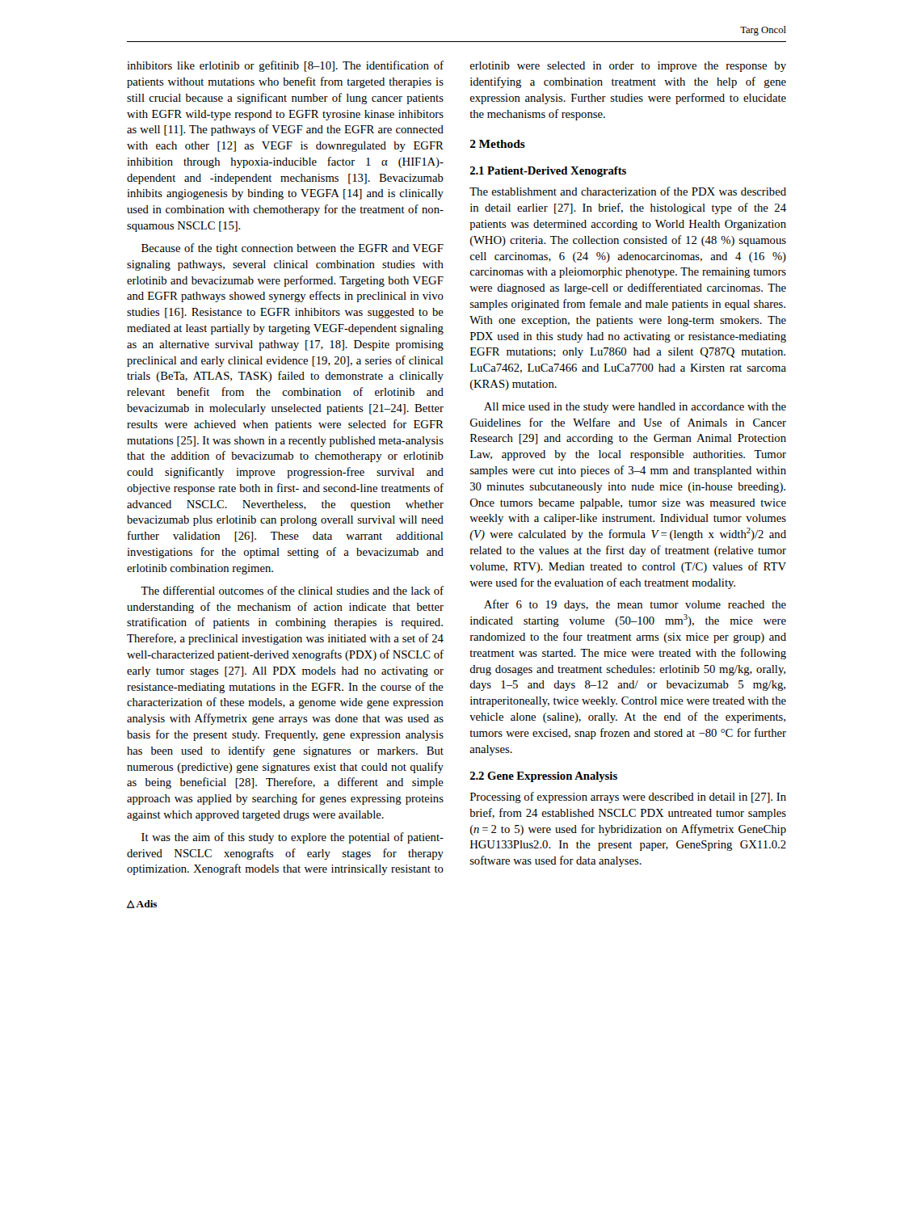Targ Oncol
inhibitors like erlotinib or gefitinib [8–10]. The identification of patients without mutations who benefit from targeted therapies is still crucial because a significant number of lung cancer patients with EGFR wild-type respond to EGFR tyrosine kinase inhibitors as well [11]. The pathways of VEGF and the EGFR are connected with each other [12] as VEGF is downregulated by EGFR inhibition through hypoxia-inducible factor 1 α (HIF1A)-dependent and -independent mechanisms [13]. Bevacizumab inhibits angiogenesis by binding to VEGFA [14] and is clinically used in combination with chemotherapy for the treatment of non-squamous NSCLC [15].
Because of the tight connection between the EGFR and VEGF signaling pathways, several clinical combination studies with erlotinib and bevacizumab were performed. Targeting both VEGF and EGFR pathways showed synergy effects in preclinical in vivo studies [16]. Resistance to EGFR inhibitors was suggested to be mediated at least partially by targeting VEGF-dependent signaling as an alternative survival pathway [17, 18]. Despite promising preclinical and early clinical evidence [19, 20], a series of clinical trials (BeTa, ATLAS, TASK) failed to demonstrate a clinically relevant benefit from the combination of erlotinib and bevacizumab in molecularly unselected patients [21–24]. Better results were achieved when patients were selected for EGFR mutations [25]. It was shown in a recently published meta-analysis that the addition of bevacizumab to chemotherapy or erlotinib could significantly improve progression-free survival and objective response rate both in first- and second-line treatments of advanced NSCLC. Nevertheless, the question whether bevacizumab plus erlotinib can prolong overall survival will need further validation [26]. These data warrant additional investigations for the optimal setting of a bevacizumab and erlotinib combination regimen.
The differential outcomes of the clinical studies and the lack of understanding of the mechanism of action indicate that better stratification of patients in combining therapies is required. Therefore, a preclinical investigation was initiated with a set of 24 well-characterized patient-derived xenografts (PDX) of NSCLC of early tumor stages [27]. All PDX models had no activating or resistance-mediating mutations in the EGFR. In the course of the characterization of these models, a genome wide gene expression analysis with Affymetrix gene arrays was done that was used as basis for the present study. Frequently, gene expression analysis has been used to identify gene signatures or markers. But numerous (predictive) gene signatures exist that could not qualify as being beneficial [28]. Therefore, a different and simple approach was applied by searching for genes expressing proteins against which approved targeted drugs were available.
It was the aim of this study to explore the potential of patient-derived NSCLC xenografts of early stages for therapy optimization. Xenograft models that were intrinsically resistant to erlotinib were selected in order to improve the response by identifying a combination treatment with the help of gene expression analysis. Further studies were performed to elucidate the mechanisms of response.
2 Methods
2.1 Patient-Derived Xenografts
The establishment and characterization of the PDX was described in detail earlier [27]. In brief, the histological type of the 24 patients was determined according to World Health Organization (WHO) criteria. The collection consisted of 12 (48 %) squamous cell carcinomas, 6 (24 %) adenocarcinomas, and 4 (16 %) carcinomas with a pleiomorphic phenotype. The remaining tumors were diagnosed as large-cell or dedifferentiated carcinomas. The samples originated from female and male patients in equal shares. With one exception, the patients were long-term smokers. The PDX used in this study had no activating or resistance-mediating EGFR mutations; only Lu7860 had a silent Q787Q mutation. LuCa7462, LuCa7466 and LuCa7700 had a Kirsten rat sarcoma (KRAS) mutation.
All mice used in the study were handled in accordance with the Guidelines for the Welfare and Use of Animals in Cancer Research [29] and according to the German Animal Protection Law, approved by the local responsible authorities. Tumor samples were cut into pieces of 3–4 mm and transplanted within 30 minutes subcutaneously into nude mice (in-house breeding). Once tumors became palpable, tumor size was measured twice weekly with a caliper-like instrument. Individual tumor volumes (V) were calculated by the formula V = (length x width2)/2 and related to the values at the first day of treatment (relative tumor volume, RTV). Median treated to control (T/C) values of RTV were used for the evaluation of each treatment modality.
After 6 to 19 days, the mean tumor volume reached the indicated starting volume (50–100 mm3), the mice were randomized to the four treatment arms (six mice per group) and treatment was started. The mice were treated with the following drug dosages and treatment schedules: erlotinib 50 mg/kg, orally, days 1–5 and days 8–12 and/ or bevacizumab 5 mg/kg, intraperitoneally, twice weekly. Control mice were treated with the vehicle alone (saline), orally. At the end of the experiments, tumors were excised, snap frozen and stored at −80 °C for further analyses.
2.2 Gene Expression Analysis
Processing of expression arrays were described in detail in [27]. In brief, from 24 established NSCLC PDX untreated tumor samples (n = 2 to 5) were used for hybridization on Affymetrix GeneChip HGU133Plus2.0. In the present paper, GeneSpring GX11.0.2 software was used for data analyses.
△ Adis